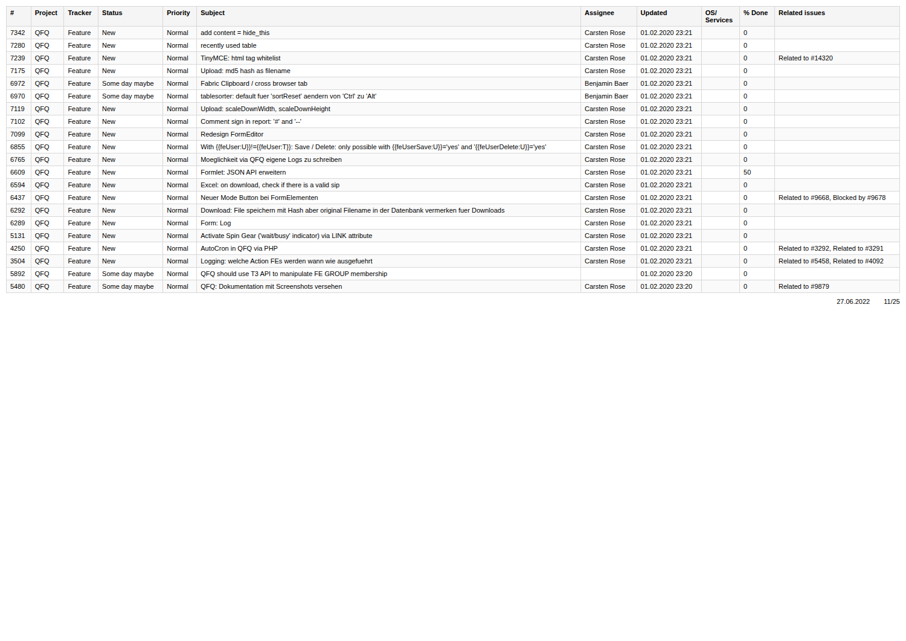| # | Project | Tracker | Status | Priority | Subject | Assignee | Updated | OS/ Services | % Done | Related issues |
| --- | --- | --- | --- | --- | --- | --- | --- | --- | --- | --- |
| 7342 | QFQ | Feature | New | Normal | add content = hide_this | Carsten Rose | 01.02.2020 23:21 | | 0 | |
| 7280 | QFQ | Feature | New | Normal | recently used table | Carsten Rose | 01.02.2020 23:21 | | 0 | |
| 7239 | QFQ | Feature | New | Normal | TinyMCE: html tag whitelist | Carsten Rose | 01.02.2020 23:21 | | 0 | Related to #14320 |
| 7175 | QFQ | Feature | New | Normal | Upload: md5 hash as filename | Carsten Rose | 01.02.2020 23:21 | | 0 | |
| 6972 | QFQ | Feature | Some day maybe | Normal | Fabric Clipboard / cross browser tab | Benjamin Baer | 01.02.2020 23:21 | | 0 | |
| 6970 | QFQ | Feature | Some day maybe | Normal | tablesorter: default fuer 'sortReset' aendern von 'Ctrl' zu 'Alt' | Benjamin Baer | 01.02.2020 23:21 | | 0 | |
| 7119 | QFQ | Feature | New | Normal | Upload: scaleDownWidth, scaleDownHeight | Carsten Rose | 01.02.2020 23:21 | | 0 | |
| 7102 | QFQ | Feature | New | Normal | Comment sign in report: '#' and '--' | Carsten Rose | 01.02.2020 23:21 | | 0 | |
| 7099 | QFQ | Feature | New | Normal | Redesign FormEditor | Carsten Rose | 01.02.2020 23:21 | | 0 | |
| 6855 | QFQ | Feature | New | Normal | With {{feUser:U}}!={{feUser:T}}: Save / Delete: only possible with {{feUserSave:U}}='yes' and '{{feUserDelete:U}}='yes' | Carsten Rose | 01.02.2020 23:21 | | 0 | |
| 6765 | QFQ | Feature | New | Normal | Moeglichkeit via QFQ eigene Logs zu schreiben | Carsten Rose | 01.02.2020 23:21 | | 0 | |
| 6609 | QFQ | Feature | New | Normal | Formlet: JSON API erweitern | Carsten Rose | 01.02.2020 23:21 | | 50 | |
| 6594 | QFQ | Feature | New | Normal | Excel: on download, check if there is a valid sip | Carsten Rose | 01.02.2020 23:21 | | 0 | |
| 6437 | QFQ | Feature | New | Normal | Neuer Mode Button bei FormElementen | Carsten Rose | 01.02.2020 23:21 | | 0 | Related to #9668, Blocked by #9678 |
| 6292 | QFQ | Feature | New | Normal | Download: File speichern mit Hash aber original Filename in der Datenbank vermerken fuer Downloads | Carsten Rose | 01.02.2020 23:21 | | 0 | |
| 6289 | QFQ | Feature | New | Normal | Form: Log | Carsten Rose | 01.02.2020 23:21 | | 0 | |
| 5131 | QFQ | Feature | New | Normal | Activate Spin Gear ('wait/busy' indicator) via LINK attribute | Carsten Rose | 01.02.2020 23:21 | | 0 | |
| 4250 | QFQ | Feature | New | Normal | AutoCron in QFQ via PHP | Carsten Rose | 01.02.2020 23:21 | | 0 | Related to #3292, Related to #3291 |
| 3504 | QFQ | Feature | New | Normal | Logging: welche Action FEs werden wann wie ausgefuehrt | Carsten Rose | 01.02.2020 23:21 | | 0 | Related to #5458, Related to #4092 |
| 5892 | QFQ | Feature | Some day maybe | Normal | QFQ should use T3 API to manipulate FE GROUP membership | | 01.02.2020 23:20 | | 0 | |
| 5480 | QFQ | Feature | Some day maybe | Normal | QFQ: Dokumentation mit Screenshots versehen | Carsten Rose | 01.02.2020 23:20 | | 0 | Related to #9879 |
27.06.2022 11/25